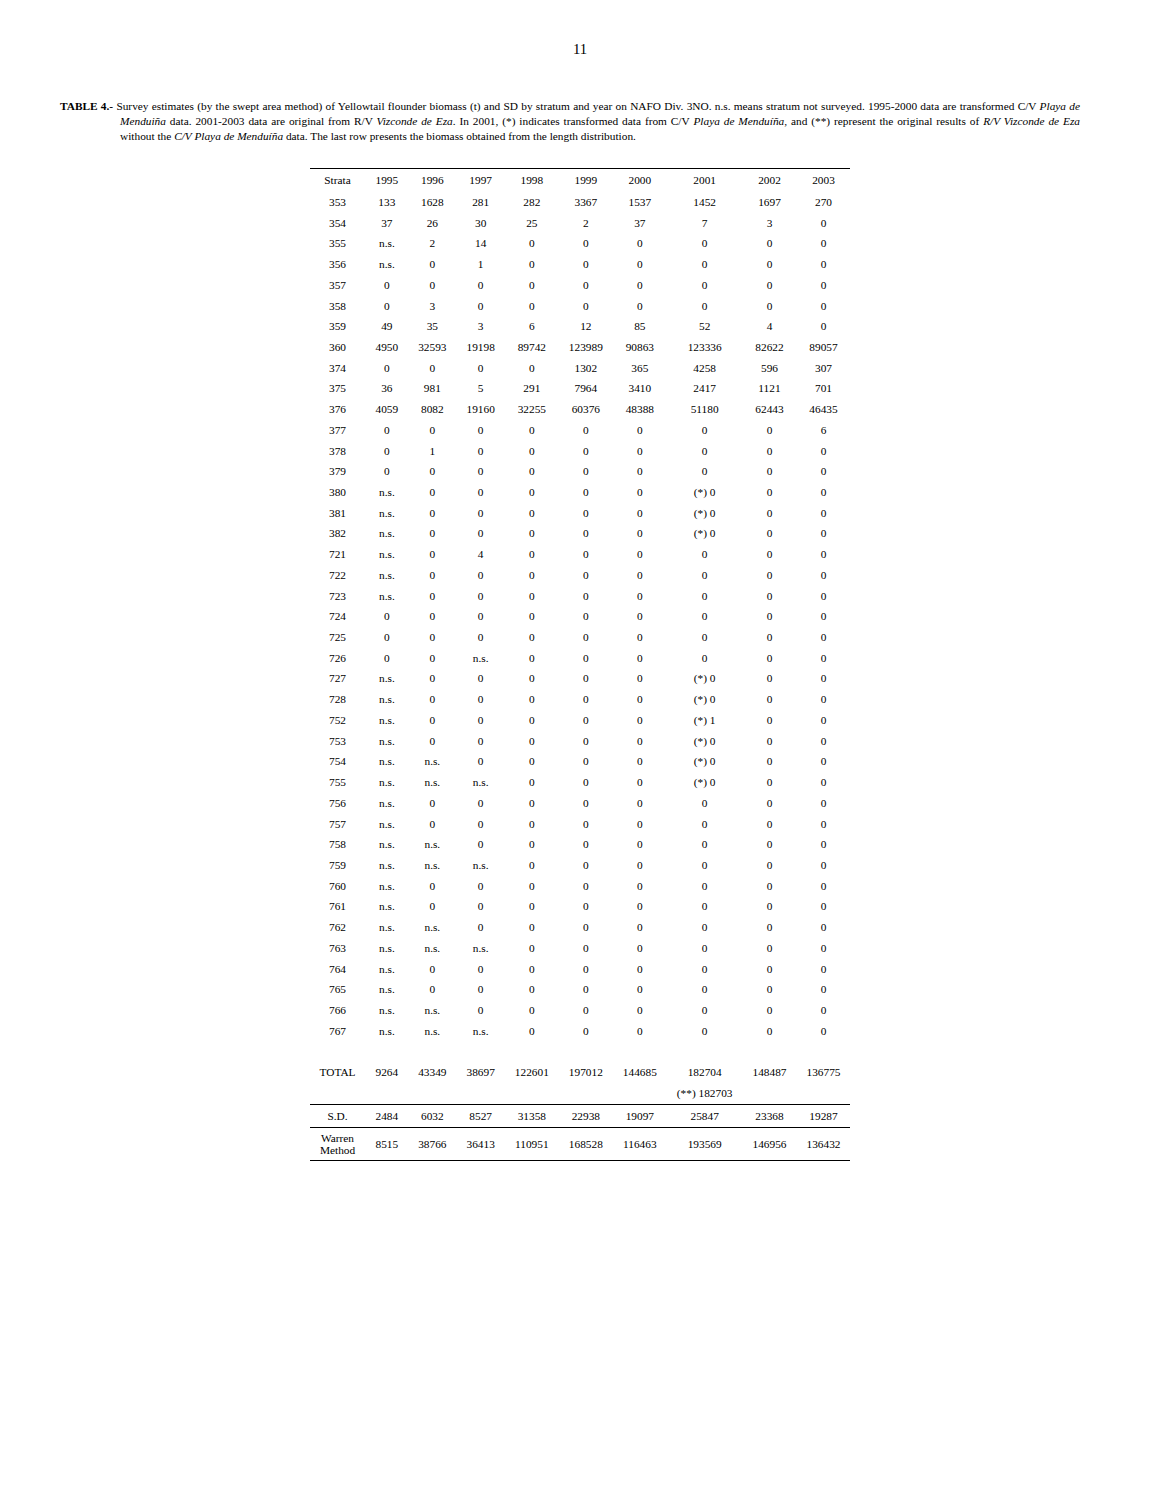11
TABLE 4.- Survey estimates (by the swept area method) of Yellowtail flounder biomass (t) and SD by stratum and year on NAFO Div. 3NO. n.s. means stratum not surveyed. 1995-2000 data are transformed C/V Playa de Menduiña data. 2001-2003 data are original from R/V Vizconde de Eza. In 2001, (*) indicates transformed data from C/V Playa de Menduíña, and (**) represent the original results of R/V Vizconde de Eza without the C/V Playa de Menduíña data. The last row presents the biomass obtained from the length distribution.
| Strata | 1995 | 1996 | 1997 | 1998 | 1999 | 2000 | 2001 | 2002 | 2003 |
| --- | --- | --- | --- | --- | --- | --- | --- | --- | --- |
| 353 | 133 | 1628 | 281 | 282 | 3367 | 1537 | 1452 | 1697 | 270 |
| 354 | 37 | 26 | 30 | 25 | 2 | 37 | 7 | 3 | 0 |
| 355 | n.s. | 2 | 14 | 0 | 0 | 0 | 0 | 0 | 0 |
| 356 | n.s. | 0 | 1 | 0 | 0 | 0 | 0 | 0 | 0 |
| 357 | 0 | 0 | 0 | 0 | 0 | 0 | 0 | 0 | 0 |
| 358 | 0 | 3 | 0 | 0 | 0 | 0 | 0 | 0 | 0 |
| 359 | 49 | 35 | 3 | 6 | 12 | 85 | 52 | 4 | 0 |
| 360 | 4950 | 32593 | 19198 | 89742 | 123989 | 90863 | 123336 | 82622 | 89057 |
| 374 | 0 | 0 | 0 | 0 | 1302 | 365 | 4258 | 596 | 307 |
| 375 | 36 | 981 | 5 | 291 | 7964 | 3410 | 2417 | 1121 | 701 |
| 376 | 4059 | 8082 | 19160 | 32255 | 60376 | 48388 | 51180 | 62443 | 46435 |
| 377 | 0 | 0 | 0 | 0 | 0 | 0 | 0 | 0 | 6 |
| 378 | 0 | 1 | 0 | 0 | 0 | 0 | 0 | 0 | 0 |
| 379 | 0 | 0 | 0 | 0 | 0 | 0 | 0 | 0 | 0 |
| 380 | n.s. | 0 | 0 | 0 | 0 | 0 | (*) 0 | 0 | 0 |
| 381 | n.s. | 0 | 0 | 0 | 0 | 0 | (*) 0 | 0 | 0 |
| 382 | n.s. | 0 | 0 | 0 | 0 | 0 | (*) 0 | 0 | 0 |
| 721 | n.s. | 0 | 4 | 0 | 0 | 0 | 0 | 0 | 0 |
| 722 | n.s. | 0 | 0 | 0 | 0 | 0 | 0 | 0 | 0 |
| 723 | n.s. | 0 | 0 | 0 | 0 | 0 | 0 | 0 | 0 |
| 724 | 0 | 0 | 0 | 0 | 0 | 0 | 0 | 0 | 0 |
| 725 | 0 | 0 | 0 | 0 | 0 | 0 | 0 | 0 | 0 |
| 726 | 0 | 0 | n.s. | 0 | 0 | 0 | 0 | 0 | 0 |
| 727 | n.s. | 0 | 0 | 0 | 0 | 0 | (*) 0 | 0 | 0 |
| 728 | n.s. | 0 | 0 | 0 | 0 | 0 | (*) 0 | 0 | 0 |
| 752 | n.s. | 0 | 0 | 0 | 0 | 0 | (*) 1 | 0 | 0 |
| 753 | n.s. | 0 | 0 | 0 | 0 | 0 | (*) 0 | 0 | 0 |
| 754 | n.s. | n.s. | 0 | 0 | 0 | 0 | (*) 0 | 0 | 0 |
| 755 | n.s. | n.s. | n.s. | 0 | 0 | 0 | (*) 0 | 0 | 0 |
| 756 | n.s. | 0 | 0 | 0 | 0 | 0 | 0 | 0 | 0 |
| 757 | n.s. | 0 | 0 | 0 | 0 | 0 | 0 | 0 | 0 |
| 758 | n.s. | n.s. | 0 | 0 | 0 | 0 | 0 | 0 | 0 |
| 759 | n.s. | n.s. | n.s. | 0 | 0 | 0 | 0 | 0 | 0 |
| 760 | n.s. | 0 | 0 | 0 | 0 | 0 | 0 | 0 | 0 |
| 761 | n.s. | 0 | 0 | 0 | 0 | 0 | 0 | 0 | 0 |
| 762 | n.s. | n.s. | 0 | 0 | 0 | 0 | 0 | 0 | 0 |
| 763 | n.s. | n.s. | n.s. | 0 | 0 | 0 | 0 | 0 | 0 |
| 764 | n.s. | 0 | 0 | 0 | 0 | 0 | 0 | 0 | 0 |
| 765 | n.s. | 0 | 0 | 0 | 0 | 0 | 0 | 0 | 0 |
| 766 | n.s. | n.s. | 0 | 0 | 0 | 0 | 0 | 0 | 0 |
| 767 | n.s. | n.s. | n.s. | 0 | 0 | 0 | 0 | 0 | 0 |
| TOTAL | 9264 | 43349 | 38697 | 122601 | 197012 | 144685 | 182704 | 148487 | 136775 |
| | | | | | | | (**) 182703 | | |
| S.D. | 2484 | 6032 | 8527 | 31358 | 22938 | 19097 | 25847 | 23368 | 19287 |
| Warren Method | 8515 | 38766 | 36413 | 110951 | 168528 | 116463 | 193569 | 146956 | 136432 |